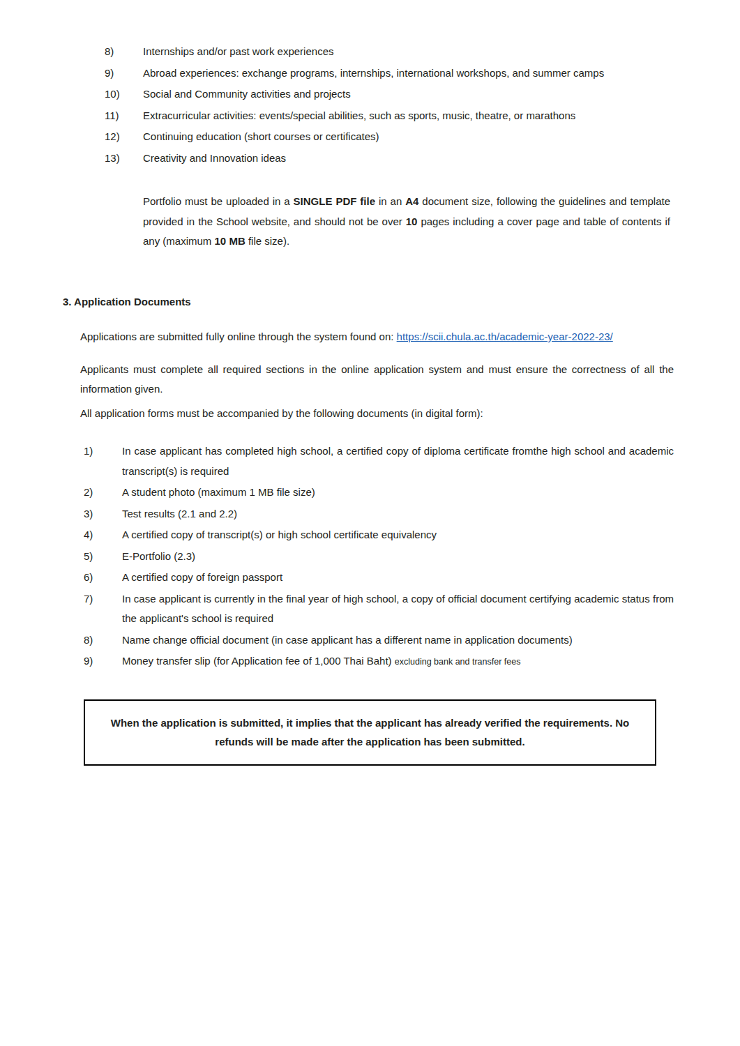8) Internships and/or past work experiences
9) Abroad experiences: exchange programs, internships, international workshops, and summer camps
10) Social and Community activities and projects
11) Extracurricular activities: events/special abilities, such as sports, music, theatre, or marathons
12) Continuing education (short courses or certificates)
13) Creativity and Innovation ideas
Portfolio must be uploaded in a SINGLE PDF file in an A4 document size, following the guidelines and template provided in the School website, and should not be over 10 pages including a cover page and table of contents if any (maximum 10 MB file size).
3. Application Documents
Applications are submitted fully online through the system found on: https://scii.chula.ac.th/academic-year-2022-23/
Applicants must complete all required sections in the online application system and must ensure the correctness of all the information given.
All application forms must be accompanied by the following documents (in digital form):
1) In case applicant has completed high school, a certified copy of diploma certificate fromthe high school and academic transcript(s) is required
2) A student photo (maximum 1 MB file size)
3) Test results (2.1 and 2.2)
4) A certified copy of transcript(s) or high school certificate equivalency
5) E-Portfolio (2.3)
6) A certified copy of foreign passport
7) In case applicant is currently in the final year of high school, a copy of official document certifying academic status from the applicant's school is required
8) Name change official document (in case applicant has a different name in application documents)
9) Money transfer slip (for Application fee of 1,000 Thai Baht) excluding bank and transfer fees
When the application is submitted, it implies that the applicant has already verified the requirements. No refunds will be made after the application has been submitted.